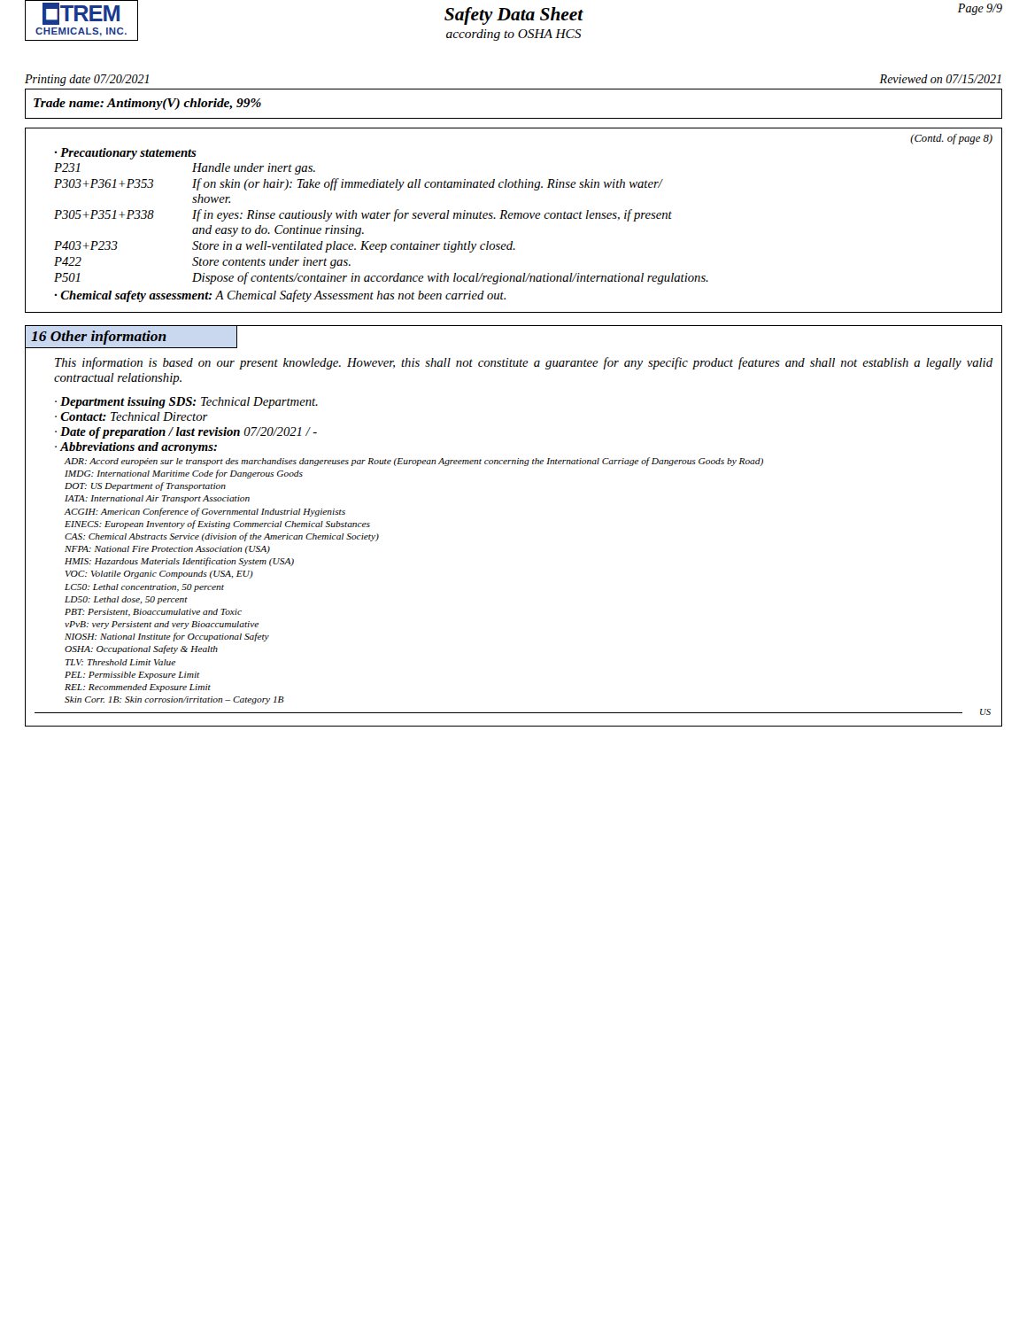■TREM
CHEMICALS, INC.
Page 9/9
Safety Data Sheet
according to OSHA HCS
Printing date 07/20/2021
Reviewed on 07/15/2021
Trade name: Antimony(V) chloride, 99%
(Contd. of page 8)
· Precautionary statements
| P231 | Handle under inert gas. |
| P303+P361+P353 | If on skin (or hair): Take off immediately all contaminated clothing. Rinse skin with water/ shower. |
| P305+P351+P338 | If in eyes: Rinse cautiously with water for several minutes. Remove contact lenses, if present and easy to do. Continue rinsing. |
| P403+P233 | Store in a well-ventilated place. Keep container tightly closed. |
| P422 | Store contents under inert gas. |
| P501 | Dispose of contents/container in accordance with local/regional/national/international regulations. |
· Chemical safety assessment: A Chemical Safety Assessment has not been carried out.
16 Other information
This information is based on our present knowledge. However, this shall not constitute a guarantee for any specific product features and shall not establish a legally valid contractual relationship.
· Department issuing SDS: Technical Department.
· Contact: Technical Director
· Date of preparation / last revision 07/20/2021 / -
· Abbreviations and acronyms:
ADR: Accord européen sur le transport des marchandises dangereuses par Route (European Agreement concerning the International Carriage of Dangerous Goods by Road) IMDG: International Maritime Code for Dangerous Goods DOT: US Department of Transportation IATA: International Air Transport Association ACGIH: American Conference of Governmental Industrial Hygienists EINECS: European Inventory of Existing Commercial Chemical Substances CAS: Chemical Abstracts Service (division of the American Chemical Society) NFPA: National Fire Protection Association (USA) HMIS: Hazardous Materials Identification System (USA) VOC: Volatile Organic Compounds (USA, EU) LC50: Lethal concentration, 50 percent LD50: Lethal dose, 50 percent PBT: Persistent, Bioaccumulative and Toxic vPvB: very Persistent and very Bioaccumulative NIOSH: National Institute for Occupational Safety OSHA: Occupational Safety & Health TLV: Threshold Limit Value PEL: Permissible Exposure Limit REL: Recommended Exposure Limit Skin Corr. 1B: Skin corrosion/irritation – Category 1B
US